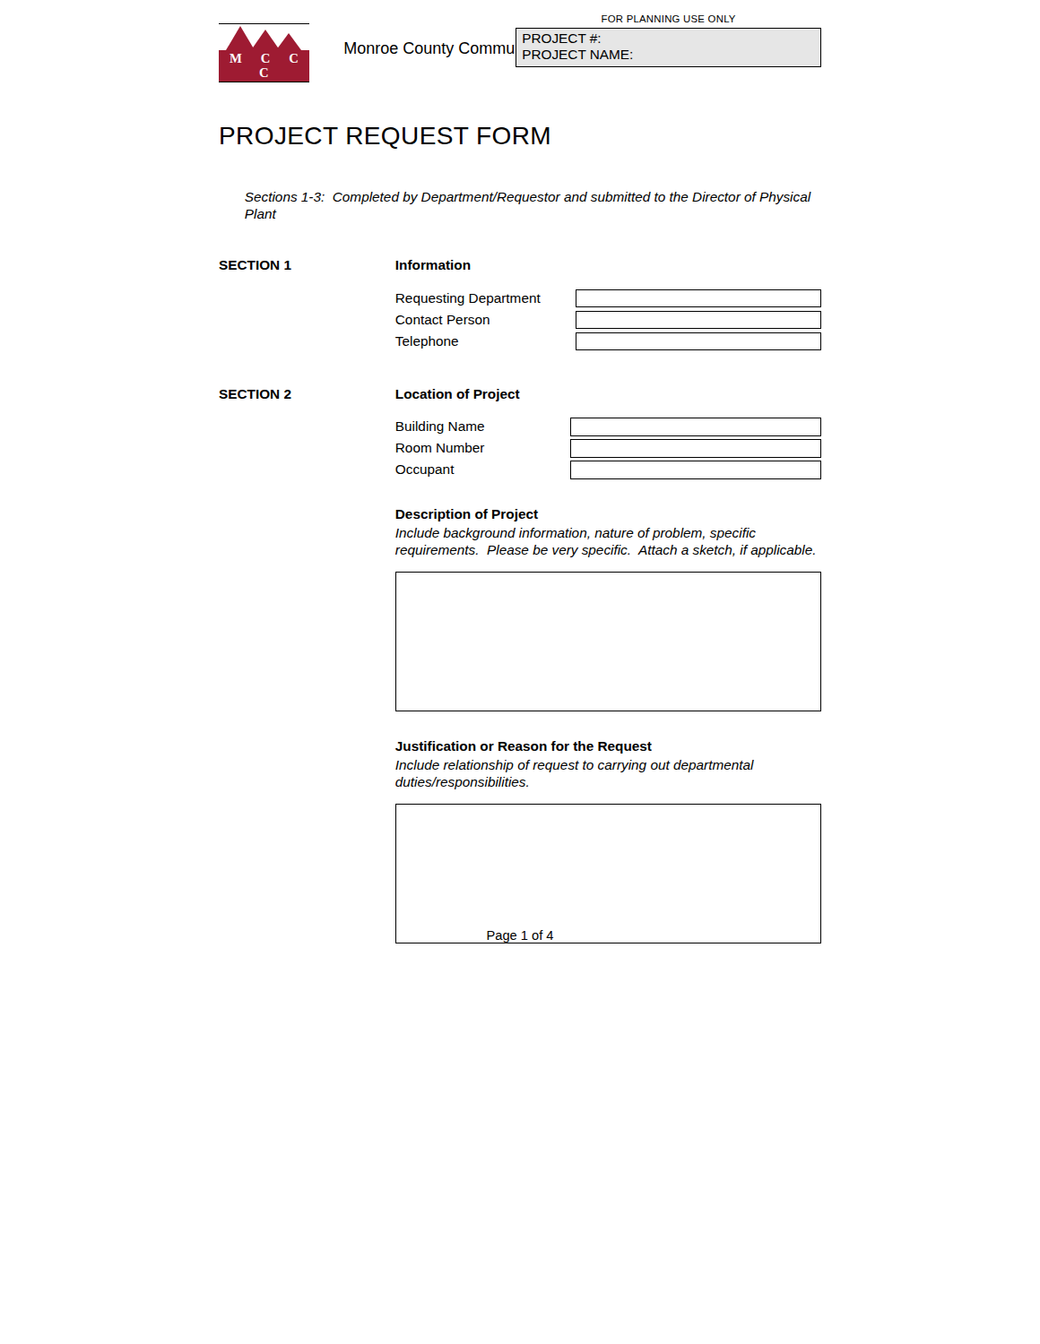M C C C
Monroe County Community College
FOR PLANNING USE ONLY
PROJECT #:
PROJECT NAME:
PROJECT REQUEST FORM
Sections 1-3: Completed by Department/Requestor and submitted to the Director of Physical Plant
SECTION 1
Information
| Requesting Department | |
| Contact Person | |
| Telephone | |
SECTION 2
Location of Project
| Building Name | |
| Room Number | |
| Occupant | |
Description of Project
Include background information, nature of problem, specific requirements. Please be very specific. Attach a sketch, if applicable.
Justification or Reason for the Request
Include relationship of request to carrying out departmental duties/responsibilities.
Page 1 of 4